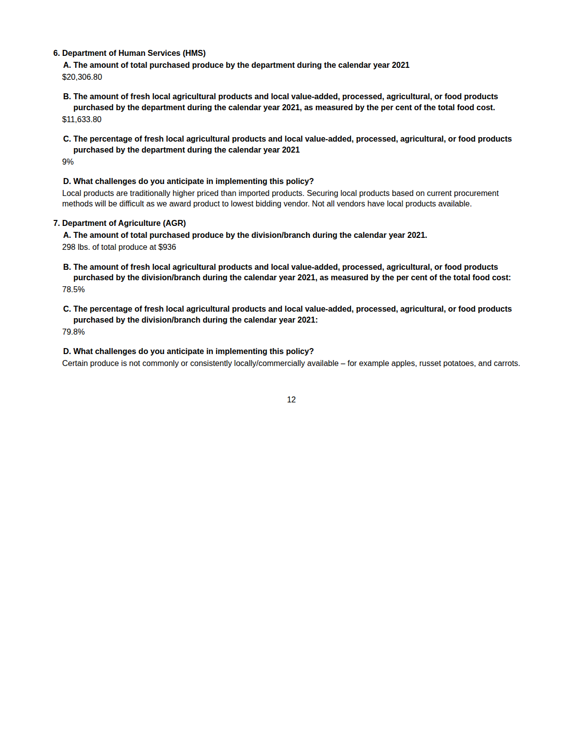Department of Human Services (HMS)
The amount of total purchased produce by the department during the calendar year 2021
$20,306.80
The amount of fresh local agricultural products and local value-added, processed, agricultural, or food products purchased by the department during the calendar year 2021, as measured by the per cent of the total food cost.
$11,633.80
The percentage of fresh local agricultural products and local value-added, processed, agricultural, or food products purchased by the department during the calendar year 2021
9%
What challenges do you anticipate in implementing this policy?
Local products are traditionally higher priced than imported products. Securing local products based on current procurement methods will be difficult as we award product to lowest bidding vendor. Not all vendors have local products available.
Department of Agriculture (AGR)
The amount of total purchased produce by the division/branch during the calendar year 2021.
298 lbs. of total produce at $936
The amount of fresh local agricultural products and local value-added, processed, agricultural, or food products purchased by the division/branch during the calendar year 2021, as measured by the per cent of the total food cost:
78.5%
The percentage of fresh local agricultural products and local value-added, processed, agricultural, or food products purchased by the division/branch during the calendar year 2021:
79.8%
What challenges do you anticipate in implementing this policy?
Certain produce is not commonly or consistently locally/commercially available – for example apples, russet potatoes, and carrots.
12